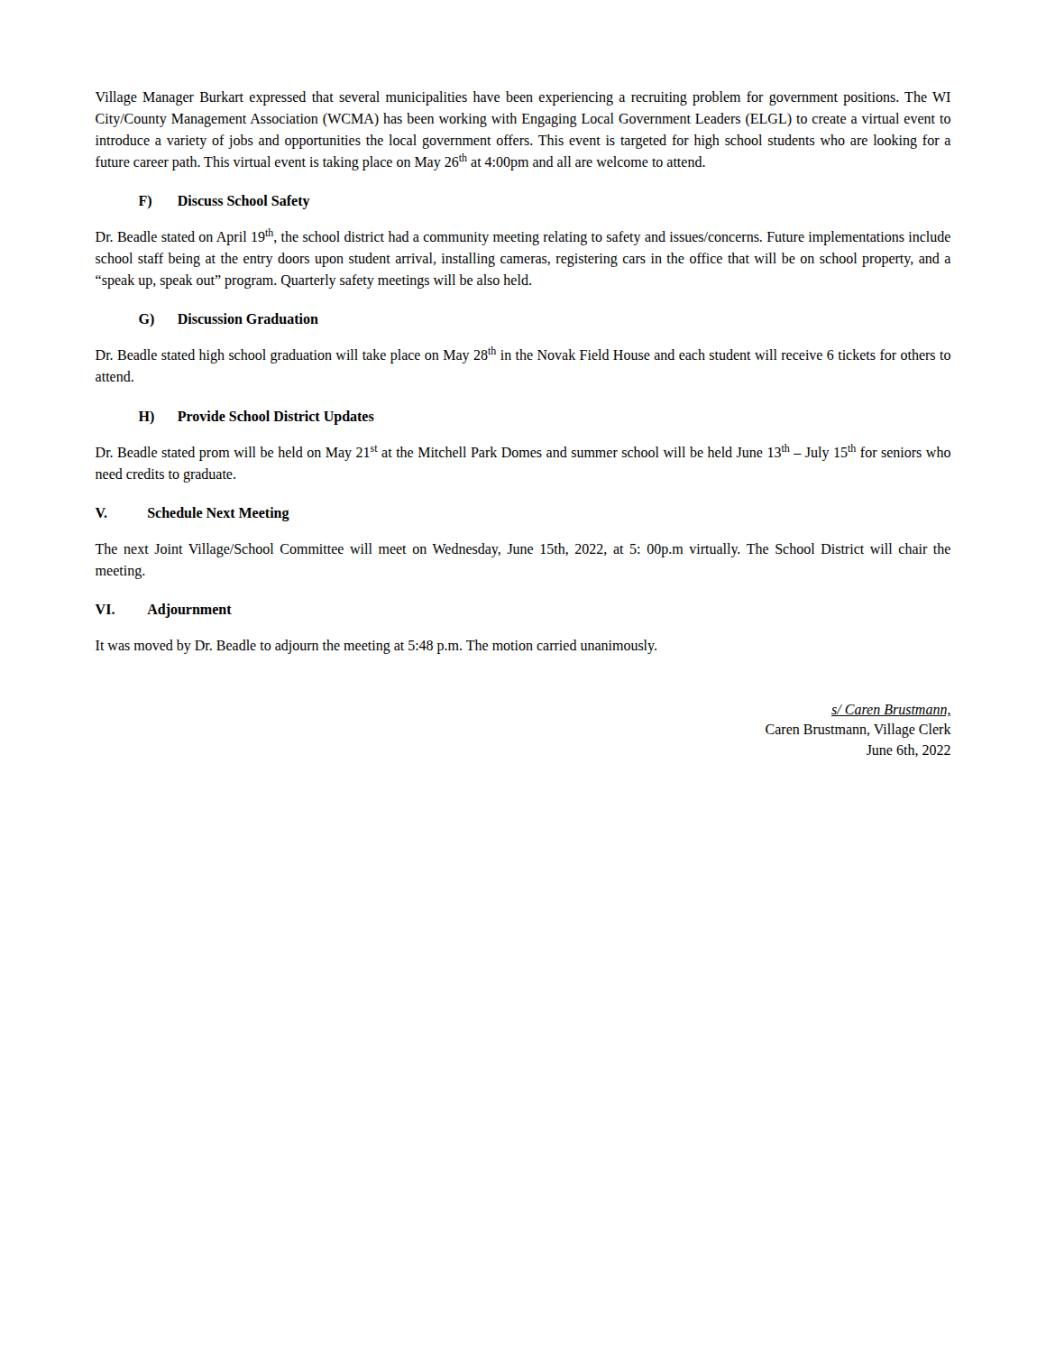Village Manager Burkart expressed that several municipalities have been experiencing a recruiting problem for government positions. The WI City/County Management Association (WCMA) has been working with Engaging Local Government Leaders (ELGL) to create a virtual event to introduce a variety of jobs and opportunities the local government offers. This event is targeted for high school students who are looking for a future career path. This virtual event is taking place on May 26th at 4:00pm and all are welcome to attend.
F) Discuss School Safety
Dr. Beadle stated on April 19th, the school district had a community meeting relating to safety and issues/concerns. Future implementations include school staff being at the entry doors upon student arrival, installing cameras, registering cars in the office that will be on school property, and a “speak up, speak out” program. Quarterly safety meetings will be also held.
G) Discussion Graduation
Dr. Beadle stated high school graduation will take place on May 28th in the Novak Field House and each student will receive 6 tickets for others to attend.
H) Provide School District Updates
Dr. Beadle stated prom will be held on May 21st at the Mitchell Park Domes and summer school will be held June 13th – July 15th for seniors who need credits to graduate.
V. Schedule Next Meeting
The next Joint Village/School Committee will meet on Wednesday, June 15th, 2022, at 5: 00p.m virtually. The School District will chair the meeting.
VI. Adjournment
It was moved by Dr. Beadle to adjourn the meeting at 5:48 p.m. The motion carried unanimously.
s/ Caren Brustmann,
Caren Brustmann, Village Clerk
June 6th, 2022